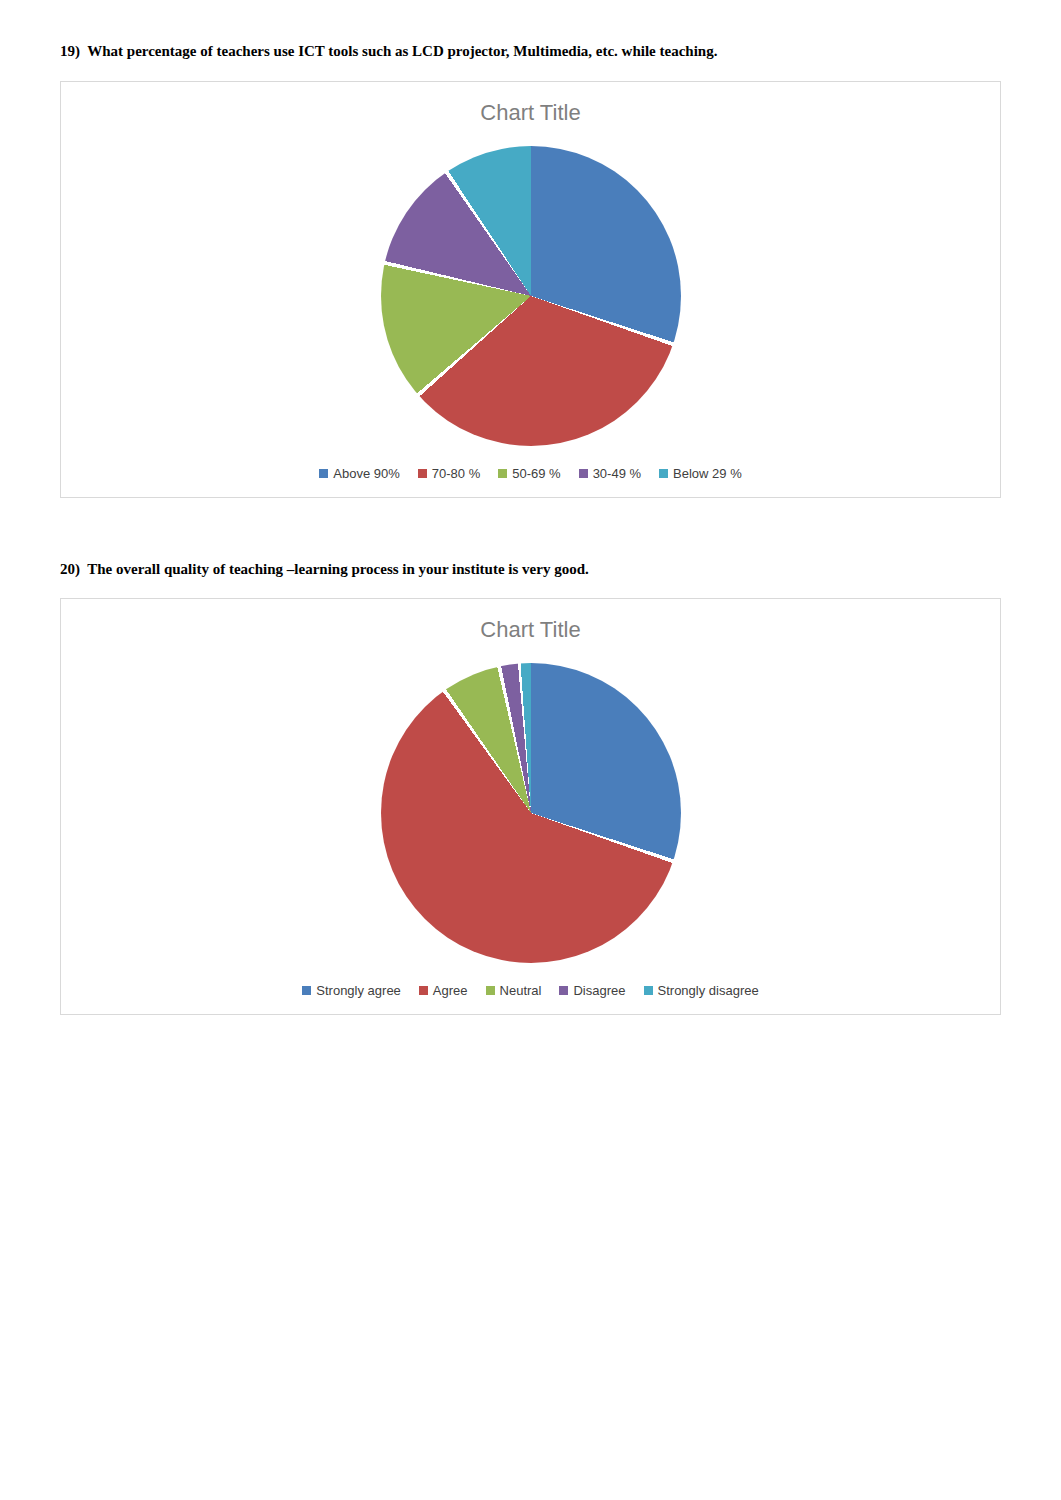19) What percentage of teachers use ICT tools such as LCD projector, Multimedia, etc. while teaching.
Chart Title
Above 90% 70-80 % 50-69 % 30-49 % Below 29 %
20) The overall quality of teaching –learning process in your institute is very good.
Chart Title
Strongly agree Agree Neutral Disagree Strongly disagree